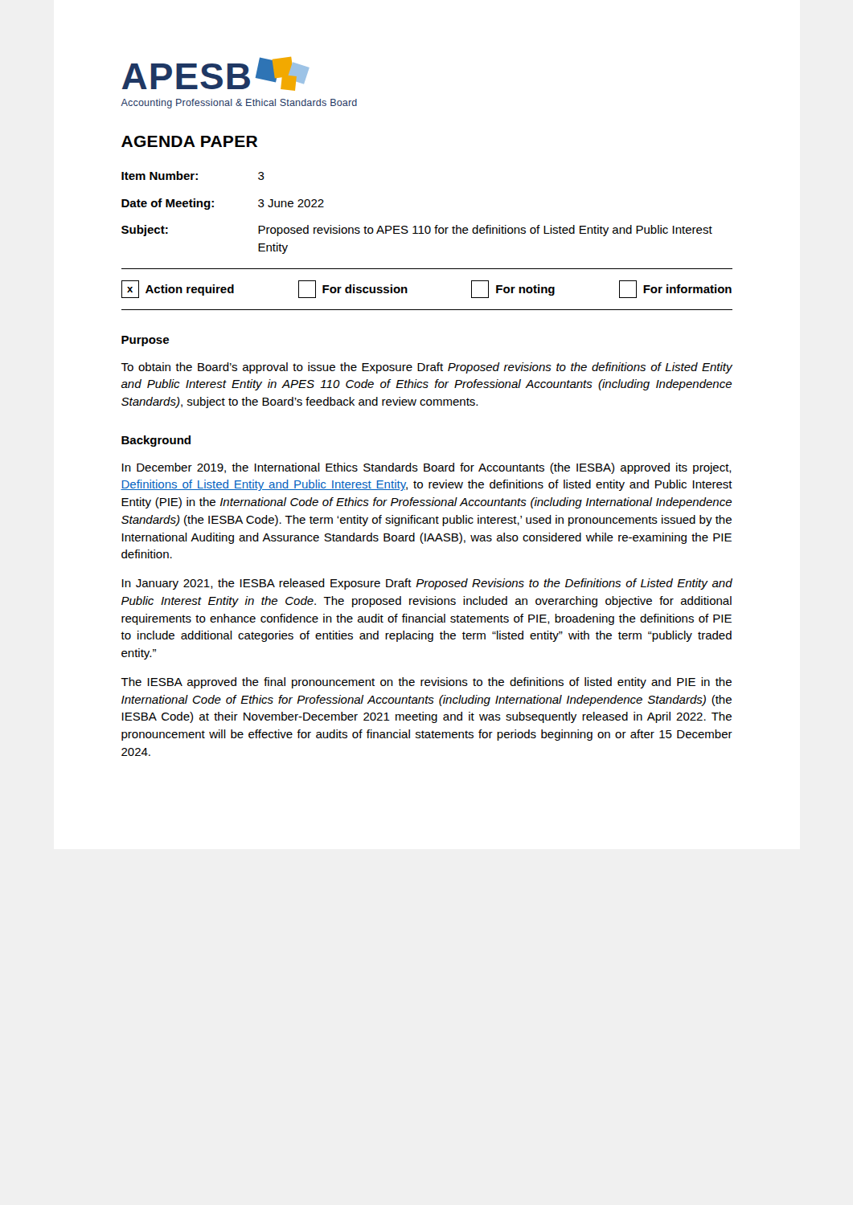APESB
Accounting Professional & Ethical Standards Board
AGENDA PAPER
| Item Number: | 3 |
| Date of Meeting: | 3 June 2022 |
| Subject: | Proposed revisions to APES 110 for the definitions of Listed Entity and Public Interest Entity |
x Action required For discussion For noting For information
Purpose
To obtain the Board’s approval to issue the Exposure Draft Proposed revisions to the definitions of Listed Entity and Public Interest Entity in APES 110 Code of Ethics for Professional Accountants (including Independence Standards), subject to the Board’s feedback and review comments.
Background
In December 2019, the International Ethics Standards Board for Accountants (the IESBA) approved its project, Definitions of Listed Entity and Public Interest Entity, to review the definitions of listed entity and Public Interest Entity (PIE) in the International Code of Ethics for Professional Accountants (including International Independence Standards) (the IESBA Code). The term ‘entity of significant public interest,’ used in pronouncements issued by the International Auditing and Assurance Standards Board (IAASB), was also considered while re-examining the PIE definition.
In January 2021, the IESBA released Exposure Draft Proposed Revisions to the Definitions of Listed Entity and Public Interest Entity in the Code. The proposed revisions included an overarching objective for additional requirements to enhance confidence in the audit of financial statements of PIE, broadening the definitions of PIE to include additional categories of entities and replacing the term “listed entity” with the term “publicly traded entity.”
The IESBA approved the final pronouncement on the revisions to the definitions of listed entity and PIE in the International Code of Ethics for Professional Accountants (including International Independence Standards) (the IESBA Code) at their November-December 2021 meeting and it was subsequently released in April 2022. The pronouncement will be effective for audits of financial statements for periods beginning on or after 15 December 2024.